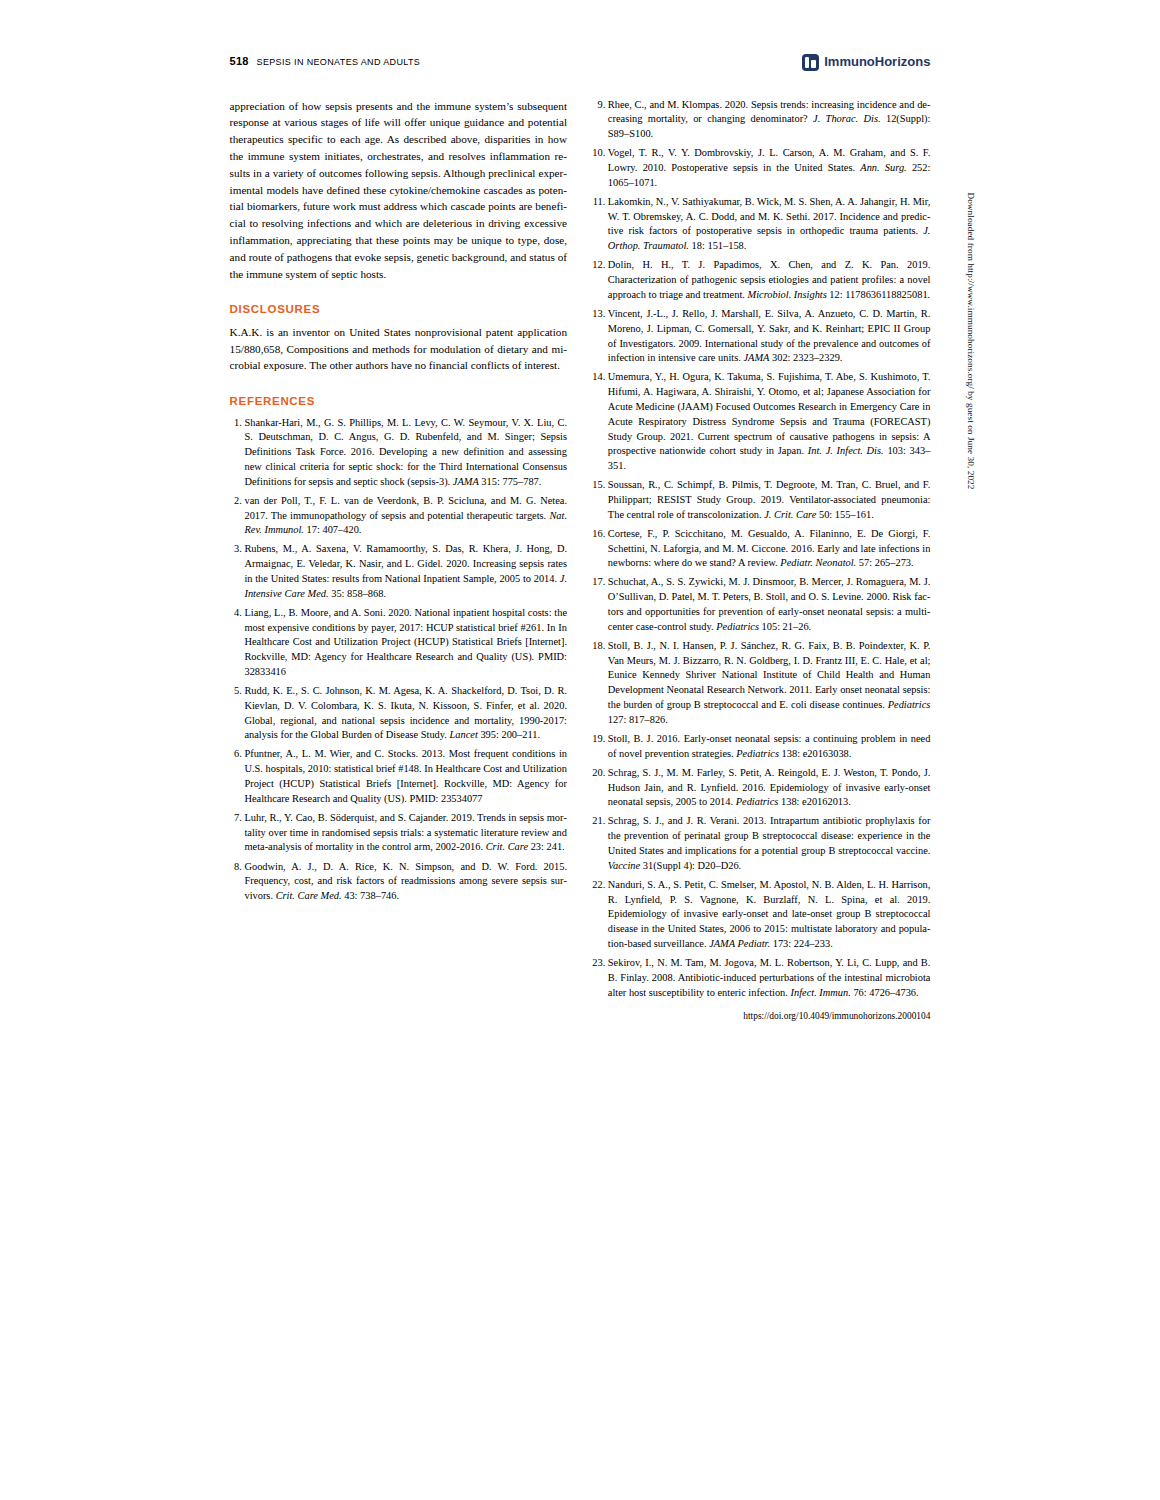518 Sepsis in Neonates and Adults
Immuno Horizons
appreciation of how sepsis presents and the immune system’s subsequent response at various stages of life will offer unique guidance and potential therapeutics specific to each age. As described above, disparities in how the immune system initiates, orchestrates, and resolves inflammation results in a variety of outcomes following sepsis. Although preclinical experimental models have defined these cytokine/chemokine cascades as potential biomarkers, future work must address which cascade points are beneficial to resolving infections and which are deleterious in driving excessive inflammation, appreciating that these points may be unique to type, dose, and route of pathogens that evoke sepsis, genetic background, and status of the immune system of septic hosts.
Disclosures
K.A.K. is an inventor on United States nonprovisional patent application 15/880,658, Compositions and methods for modulation of dietary and microbial exposure. The other authors have no financial conflicts of interest.
References
Shankar-Hari, M., G. S. Phillips, M. L. Levy, C. W. Seymour, V. X. Liu, C. S. Deutschman, D. C. Angus, G. D. Rubenfeld, and M. Singer; Sepsis Definitions Task Force. 2016. Developing a new definition and assessing new clinical criteria for septic shock: for the Third International Consensus Definitions for sepsis and septic shock (sepsis-3). JAMA 315: 775–787.
van der Poll, T., F. L. van de Veerdonk, B. P. Scicluna, and M. G. Netea. 2017. The immunopathology of sepsis and potential therapeutic targets. Nat. Rev. Immunol. 17: 407–420.
Rubens, M., A. Saxena, V. Ramamoorthy, S. Das, R. Khera, J. Hong, D. Armaignac, E. Veledar, K. Nasir, and L. Gidel. 2020. Increasing sepsis rates in the United States: results from National Inpatient Sample, 2005 to 2014. J. Intensive Care Med. 35: 858–868.
Liang, L., B. Moore, and A. Soni. 2020. National inpatient hospital costs: the most expensive conditions by payer, 2017: HCUP statistical brief #261. In In Healthcare Cost and Utilization Project (HCUP) Statistical Briefs [Internet]. Rockville, MD: Agency for Healthcare Research and Quality (US). PMID: 32833416
Rudd, K. E., S. C. Johnson, K. M. Agesa, K. A. Shackelford, D. Tsoi, D. R. Kievlan, D. V. Colombara, K. S. Ikuta, N. Kissoon, S. Finfer, et al. 2020. Global, regional, and national sepsis incidence and mortality, 1990-2017: analysis for the Global Burden of Disease Study. Lancet 395: 200–211.
Pfuntner, A., L. M. Wier, and C. Stocks. 2013. Most frequent conditions in U.S. hospitals, 2010: statistical brief #148. In Healthcare Cost and Utilization Project (HCUP) Statistical Briefs [Internet]. Rockville, MD: Agency for Healthcare Research and Quality (US). PMID: 23534077
Luhr, R., Y. Cao, B. Söderquist, and S. Cajander. 2019. Trends in sepsis mortality over time in randomised sepsis trials: a systematic literature review and meta-analysis of mortality in the control arm, 2002-2016. Crit. Care 23: 241.
Goodwin, A. J., D. A. Rice, K. N. Simpson, and D. W. Ford. 2015. Frequency, cost, and risk factors of readmissions among severe sepsis survivors. Crit. Care Med. 43: 738–746.
Rhee, C., and M. Klompas. 2020. Sepsis trends: increasing incidence and decreasing mortality, or changing denominator? J. Thorac. Dis. 12(Suppl): S89–S100.
Vogel, T. R., V. Y. Dombrovskiy, J. L. Carson, A. M. Graham, and S. F. Lowry. 2010. Postoperative sepsis in the United States. Ann. Surg. 252: 1065–1071.
Lakomkin, N., V. Sathiyakumar, B. Wick, M. S. Shen, A. A. Jahangir, H. Mir, W. T. Obremskey, A. C. Dodd, and M. K. Sethi. 2017. Incidence and predictive risk factors of postoperative sepsis in orthopedic trauma patients. J. Orthop. Traumatol. 18: 151–158.
Dolin, H. H., T. J. Papadimos, X. Chen, and Z. K. Pan. 2019. Characterization of pathogenic sepsis etiologies and patient profiles: a novel approach to triage and treatment. Microbiol. Insights 12: 1178636118825081.
Vincent, J.-L., J. Rello, J. Marshall, E. Silva, A. Anzueto, C. D. Martin, R. Moreno, J. Lipman, C. Gomersall, Y. Sakr, and K. Reinhart; EPIC II Group of Investigators. 2009. International study of the prevalence and outcomes of infection in intensive care units. JAMA 302: 2323–2329.
Umemura, Y., H. Ogura, K. Takuma, S. Fujishima, T. Abe, S. Kushimoto, T. Hifumi, A. Hagiwara, A. Shiraishi, Y. Otomo, et al; Japanese Association for Acute Medicine (JAAM) Focused Outcomes Research in Emergency Care in Acute Respiratory Distress Syndrome Sepsis and Trauma (FORECAST) Study Group. 2021. Current spectrum of causative pathogens in sepsis: A prospective nationwide cohort study in Japan. Int. J. Infect. Dis. 103: 343–351.
Soussan, R., C. Schimpf, B. Pilmis, T. Degroote, M. Tran, C. Bruel, and F. Philippart; RESIST Study Group. 2019. Ventilator-associated pneumonia: The central role of transcolonization. J. Crit. Care 50: 155–161.
Cortese, F., P. Scicchitano, M. Gesualdo, A. Filaninno, E. De Giorgi, F. Schettini, N. Laforgia, and M. M. Ciccone. 2016. Early and late infections in newborns: where do we stand? A review. Pediatr. Neonatol. 57: 265–273.
Schuchat, A., S. S. Zywicki, M. J. Dinsmoor, B. Mercer, J. Romaguera, M. J. O’Sullivan, D. Patel, M. T. Peters, B. Stoll, and O. S. Levine. 2000. Risk factors and opportunities for prevention of early-onset neonatal sepsis: a multicenter case-control study. Pediatrics 105: 21–26.
Stoll, B. J., N. I. Hansen, P. J. Sánchez, R. G. Faix, B. B. Poindexter, K. P. Van Meurs, M. J. Bizzarro, R. N. Goldberg, I. D. Frantz III, E. C. Hale, et al; Eunice Kennedy Shriver National Institute of Child Health and Human Development Neonatal Research Network. 2011. Early onset neonatal sepsis: the burden of group B streptococcal and E. coli disease continues. Pediatrics 127: 817–826.
Stoll, B. J. 2016. Early-onset neonatal sepsis: a continuing problem in need of novel prevention strategies. Pediatrics 138: e20163038.
Schrag, S. J., M. M. Farley, S. Petit, A. Reingold, E. J. Weston, T. Pondo, J. Hudson Jain, and R. Lynfield. 2016. Epidemiology of invasive early-onset neonatal sepsis, 2005 to 2014. Pediatrics 138: e20162013.
Schrag, S. J., and J. R. Verani. 2013. Intrapartum antibiotic prophylaxis for the prevention of perinatal group B streptococcal disease: experience in the United States and implications for a potential group B streptococcal vaccine. Vaccine 31(Suppl 4): D20–D26.
Nanduri, S. A., S. Petit, C. Smelser, M. Apostol, N. B. Alden, L. H. Harrison, R. Lynfield, P. S. Vagnone, K. Burzlaff, N. L. Spina, et al. 2019. Epidemiology of invasive early-onset and late-onset group B streptococcal disease in the United States, 2006 to 2015: multistate laboratory and population-based surveillance. JAMA Pediatr. 173: 224–233.
Sekirov, I., N. M. Tam, M. Jogova, M. L. Robertson, Y. Li, C. Lupp, and B. B. Finlay. 2008. Antibiotic-induced perturbations of the intestinal microbiota alter host susceptibility to enteric infection. Infect. Immun. 76: 4726–4736.
Downloaded from http://www.immunohorizons.org/ by guest on June 30, 2022
https://doi.org/10.4049/immunohorizons.2000104